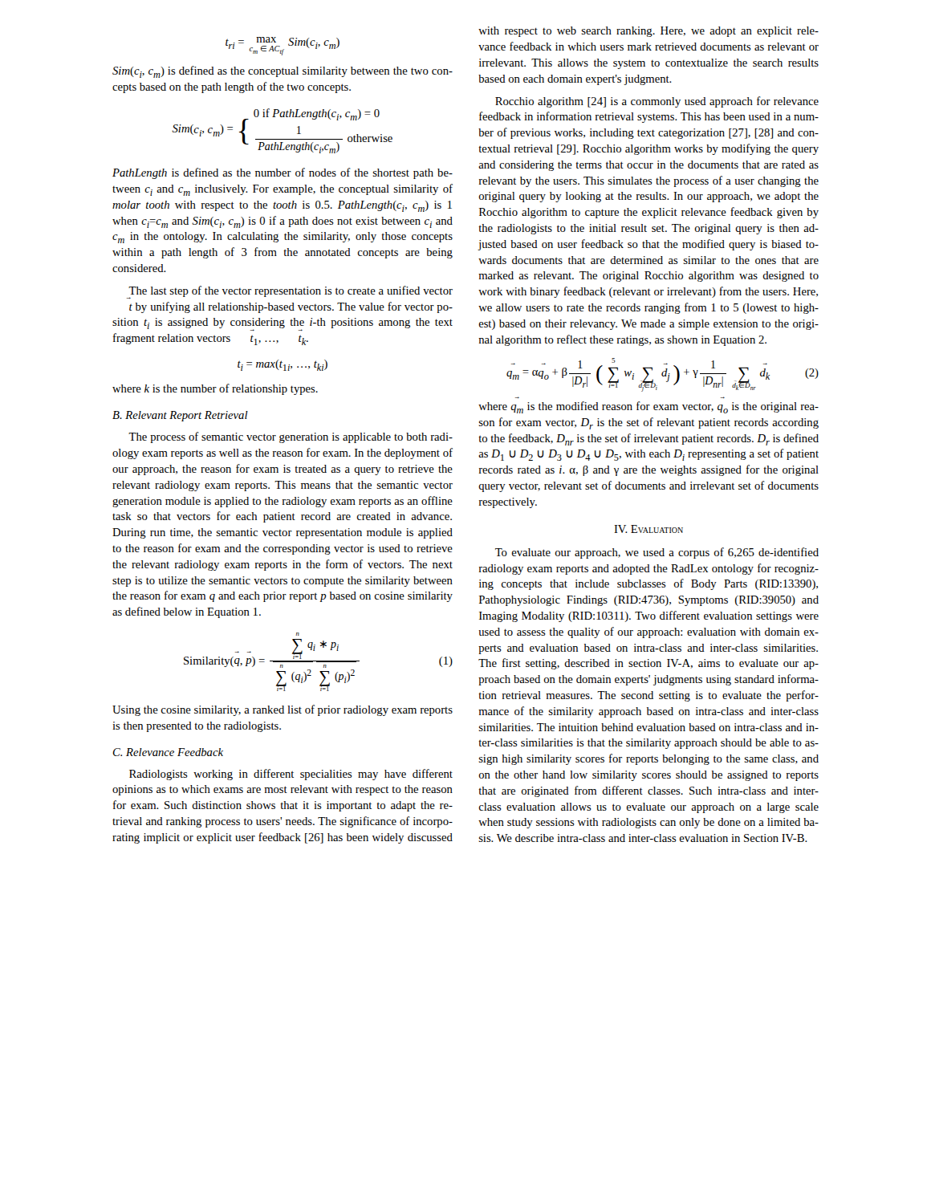tri = max cm ∈ ACtf Sim(ci, cm)
Sim(ci, cm) is defined as the conceptual similarity between the two concepts based on the path length of the two concepts.
Sim(ci, cm) = { 0 if PathLength(ci, cm) = 0 1 PathLength(ci,cm) otherwise
PathLength is defined as the number of nodes of the shortest path between ci and cm inclusively. For example, the conceptual similarity of molar tooth with respect to the tooth is 0.5. PathLength(ci, cm) is 1 when ci=cm and Sim(ci, cm) is 0 if a path does not exist between ci and cm in the ontology. In calculating the similarity, only those concepts within a path length of 3 from the annotated concepts are being considered.
The last step of the vector representation is to create a unified vector t by unifying all relationship-based vectors. The value for vector position ti is assigned by considering the i-th positions among the text fragment relation vectors t1, …, tk.
ti = max(t1i, …, tki)
where k is the number of relationship types.
B. Relevant Report Retrieval
The process of semantic vector generation is applicable to both radiology exam reports as well as the reason for exam. In the deployment of our approach, the reason for exam is treated as a query to retrieve the relevant radiology exam reports. This means that the semantic vector generation module is applied to the radiology exam reports as an offline task so that vectors for each patient record are created in advance. During run time, the semantic vector representation module is applied to the reason for exam and the corresponding vector is used to retrieve the relevant radiology exam reports in the form of vectors. The next step is to utilize the semantic vectors to compute the similarity between the reason for exam q and each prior report p based on cosine similarity as defined below in Equation 1.
Similarity(q, p) = n∑i=1 qi ∗ pi n∑i=1 (qi)2 n∑i=1 (pi)2
(1)
Using the cosine similarity, a ranked list of prior radiology exam reports is then presented to the radiologists.
C. Relevance Feedback
Radiologists working in different specialities may have different opinions as to which exams are most relevant with respect to the reason for exam. Such distinction shows that it is important to adapt the retrieval and ranking process to users' needs. The significance of incorporating implicit or explicit user feedback [26] has been widely discussed with respect to web search ranking. Here, we adopt an explicit relevance feedback in which users mark retrieved documents as relevant or irrelevant. This allows the system to contextualize the search results based on each domain expert's judgment.
Rocchio algorithm [24] is a commonly used approach for relevance feedback in information retrieval systems. This has been used in a number of previous works, including text categorization [27], [28] and contextual retrieval [29]. Rocchio algorithm works by modifying the query and considering the terms that occur in the documents that are rated as relevant by the users. This simulates the process of a user changing the original query by looking at the results. In our approach, we adopt the Rocchio algorithm to capture the explicit relevance feedback given by the radiologists to the initial result set. The original query is then adjusted based on user feedback so that the modified query is biased towards documents that are determined as similar to the ones that are marked as relevant. The original Rocchio algorithm was designed to work with binary feedback (relevant or irrelevant) from the users. Here, we allow users to rate the records ranging from 1 to 5 (lowest to highest) based on their relevancy. We made a simple extension to the original algorithm to reflect these ratings, as shown in Equation 2.
qm = αqo + β1|Dr| ( 5∑i=1 wi ∑dj∈Di dj ) + γ1|Dnr| ∑dk∈Dnr dk
(2)
where qm is the modified reason for exam vector, qo is the original reason for exam vector, Dr is the set of relevant patient records according to the feedback, Dnr is the set of irrelevant patient records. Dr is defined as D1 ∪ D2 ∪ D3 ∪ D4 ∪ D5, with each Di representing a set of patient records rated as i. α, β and γ are the weights assigned for the original query vector, relevant set of documents and irrelevant set of documents respectively.
IV. Evaluation
To evaluate our approach, we used a corpus of 6,265 de-identified radiology exam reports and adopted the RadLex ontology for recognizing concepts that include subclasses of Body Parts (RID:13390), Pathophysiologic Findings (RID:4736), Symptoms (RID:39050) and Imaging Modality (RID:10311). Two different evaluation settings were used to assess the quality of our approach: evaluation with domain experts and evaluation based on intra-class and inter-class similarities. The first setting, described in section IV-A, aims to evaluate our approach based on the domain experts' judgments using standard information retrieval measures. The second setting is to evaluate the performance of the similarity approach based on intra-class and inter-class similarities. The intuition behind evaluation based on intra-class and inter-class similarities is that the similarity approach should be able to assign high similarity scores for reports belonging to the same class, and on the other hand low similarity scores should be assigned to reports that are originated from different classes. Such intra-class and inter-class evaluation allows us to evaluate our approach on a large scale when study sessions with radiologists can only be done on a limited basis. We describe intra-class and inter-class evaluation in Section IV-B.